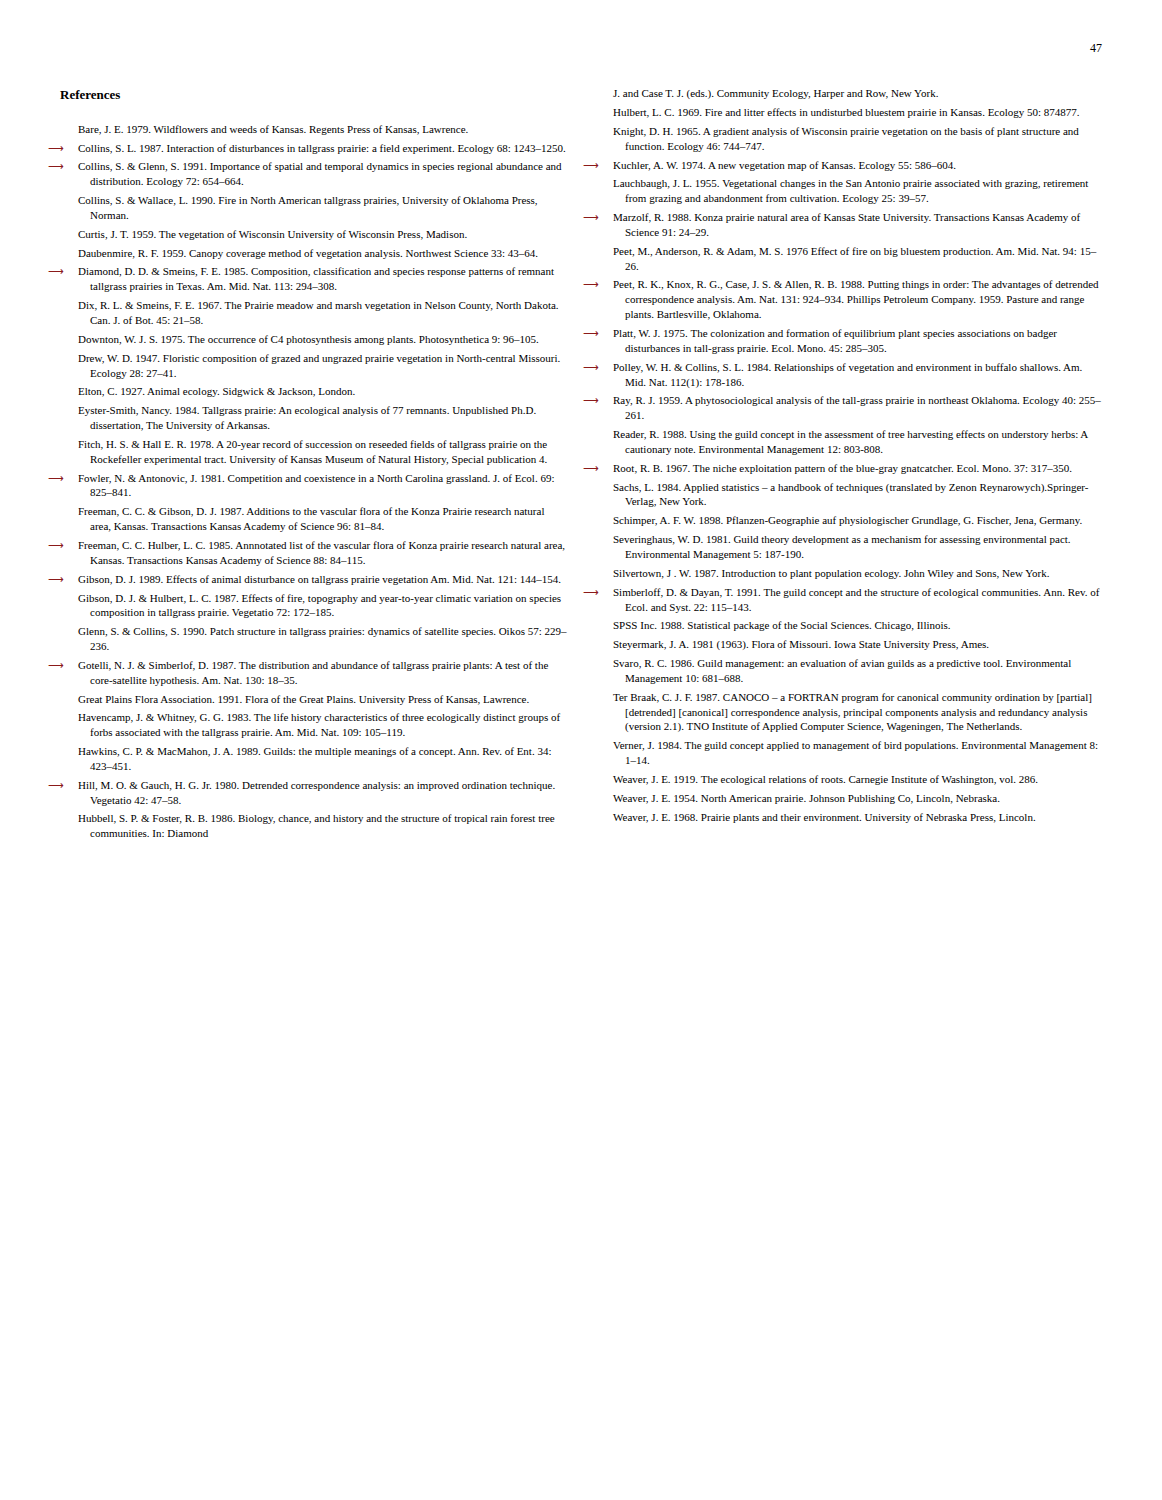47
References
Bare, J. E. 1979. Wildflowers and weeds of Kansas. Regents Press of Kansas, Lawrence.
⟶Collins, S. L. 1987. Interaction of disturbances in tallgrass prairie: a field experiment. Ecology 68: 1243–1250.
⟶Collins, S. & Glenn, S. 1991. Importance of spatial and temporal dynamics in species regional abundance and distribution. Ecology 72: 654–664.
Collins, S. & Wallace, L. 1990. Fire in North American tallgrass prairies, University of Oklahoma Press, Norman.
Curtis, J. T. 1959. The vegetation of Wisconsin University of Wisconsin Press, Madison.
Daubenmire, R. F. 1959. Canopy coverage method of vegetation analysis. Northwest Science 33: 43–64.
⟶Diamond, D. D. & Smeins, F. E. 1985. Composition, classification and species response patterns of remnant tallgrass prairies in Texas. Am. Mid. Nat. 113: 294–308.
Dix, R. L. & Smeins, F. E. 1967. The Prairie meadow and marsh vegetation in Nelson County, North Dakota. Can. J. of Bot. 45: 21–58.
Downton, W. J. S. 1975. The occurrence of C4 photosynthesis among plants. Photosynthetica 9: 96–105.
Drew, W. D. 1947. Floristic composition of grazed and ungrazed prairie vegetation in North-central Missouri. Ecology 28: 27–41.
Elton, C. 1927. Animal ecology. Sidgwick & Jackson, London.
Eyster-Smith, Nancy. 1984. Tallgrass prairie: An ecological analysis of 77 remnants. Unpublished Ph.D. dissertation, The University of Arkansas.
Fitch, H. S. & Hall E. R. 1978. A 20-year record of succession on reseeded fields of tallgrass prairie on the Rockefeller experimental tract. University of Kansas Museum of Natural History, Special publication 4.
⟶Fowler, N. & Antonovic, J. 1981. Competition and coexistence in a North Carolina grassland. J. of Ecol. 69: 825–841.
Freeman, C. C. & Gibson, D. J. 1987. Additions to the vascular flora of the Konza Prairie research natural area, Kansas. Transactions Kansas Academy of Science 96: 81–84.
⟶Freeman, C. C. Hulber, L. C. 1985. Annnotated list of the vascular flora of Konza prairie research natural area, Kansas. Transactions Kansas Academy of Science 88: 84–115.
⟶Gibson, D. J. 1989. Effects of animal disturbance on tallgrass prairie vegetation Am. Mid. Nat. 121: 144–154.
Gibson, D. J. & Hulbert, L. C. 1987. Effects of fire, topography and year-to-year climatic variation on species composition in tallgrass prairie. Vegetatio 72: 172–185.
Glenn, S. & Collins, S. 1990. Patch structure in tallgrass prairies: dynamics of satellite species. Oikos 57: 229–236.
⟶Gotelli, N. J. & Simberlof, D. 1987. The distribution and abundance of tallgrass prairie plants: A test of the core-satellite hypothesis. Am. Nat. 130: 18–35.
Great Plains Flora Association. 1991. Flora of the Great Plains. University Press of Kansas, Lawrence.
Havencamp, J. & Whitney, G. G. 1983. The life history characteristics of three ecologically distinct groups of forbs associated with the tallgrass prairie. Am. Mid. Nat. 109: 105–119.
Hawkins, C. P. & MacMahon, J. A. 1989. Guilds: the multiple meanings of a concept. Ann. Rev. of Ent. 34: 423–451.
⟶Hill, M. O. & Gauch, H. G. Jr. 1980. Detrended correspondence analysis: an improved ordination technique. Vegetatio 42: 47–58.
Hubbell, S. P. & Foster, R. B. 1986. Biology, chance, and history and the structure of tropical rain forest tree communities. In: Diamond
J. and Case T. J. (eds.). Community Ecology, Harper and Row, New York.
Hulbert, L. C. 1969. Fire and litter effects in undisturbed bluestem prairie in Kansas. Ecology 50: 874877.
Knight, D. H. 1965. A gradient analysis of Wisconsin prairie vegetation on the basis of plant structure and function. Ecology 46: 744–747.
⟶Kuchler, A. W. 1974. A new vegetation map of Kansas. Ecology 55: 586–604.
Lauchbaugh, J. L. 1955. Vegetational changes in the San Antonio prairie associated with grazing, retirement from grazing and abandonment from cultivation. Ecology 25: 39–57.
⟶Marzolf, R. 1988. Konza prairie natural area of Kansas State University. Transactions Kansas Academy of Science 91: 24–29.
Peet, M., Anderson, R. & Adam, M. S. 1976 Effect of fire on big bluestem production. Am. Mid. Nat. 94: 15–26.
⟶Peet, R. K., Knox, R. G., Case, J. S. & Allen, R. B. 1988. Putting things in order: The advantages of detrended correspondence analysis. Am. Nat. 131: 924–934. Phillips Petroleum Company. 1959. Pasture and range plants. Bartlesville, Oklahoma.
⟶Platt, W. J. 1975. The colonization and formation of equilibrium plant species associations on badger disturbances in tall-grass prairie. Ecol. Mono. 45: 285–305.
⟶Polley, W. H. & Collins, S. L. 1984. Relationships of vegetation and environment in buffalo shallows. Am. Mid. Nat. 112(1): 178-186.
⟶Ray, R. J. 1959. A phytosociological analysis of the tall-grass prairie in northeast Oklahoma. Ecology 40: 255–261.
Reader, R. 1988. Using the guild concept in the assessment of tree harvesting effects on understory herbs: A cautionary note. Environmental Management 12: 803-808.
⟶Root, R. B. 1967. The niche exploitation pattern of the blue-gray gnatcatcher. Ecol. Mono. 37: 317–350.
Sachs, L. 1984. Applied statistics – a handbook of techniques (translated by Zenon Reynarowych).Springer-Verlag, New York.
Schimper, A. F. W. 1898. Pflanzen-Geographie auf physiologischer Grundlage, G. Fischer, Jena, Germany.
Severinghaus, W. D. 1981. Guild theory development as a mechanism for assessing environmental pact. Environmental Management 5: 187-190.
Silvertown, J . W. 1987. Introduction to plant population ecology. John Wiley and Sons, New York.
⟶Simberloff, D. & Dayan, T. 1991. The guild concept and the structure of ecological communities. Ann. Rev. of Ecol. and Syst. 22: 115–143.
SPSS Inc. 1988. Statistical package of the Social Sciences. Chicago, Illinois.
Steyermark, J. A. 1981 (1963). Flora of Missouri. Iowa State University Press, Ames.
Svaro, R. C. 1986. Guild management: an evaluation of avian guilds as a predictive tool. Environmental Management 10: 681–688.
Ter Braak, C. J. F. 1987. CANOCO – a FORTRAN program for canonical community ordination by [partial] [detrended] [canonical] correspondence analysis, principal components analysis and redundancy analysis (version 2.1). TNO Institute of Applied Computer Science, Wageningen, The Netherlands.
Verner, J. 1984. The guild concept applied to management of bird populations. Environmental Management 8: 1–14.
Weaver, J. E. 1919. The ecological relations of roots. Carnegie Institute of Washington, vol. 286.
Weaver, J. E. 1954. North American prairie. Johnson Publishing Co, Lincoln, Nebraska.
Weaver, J. E. 1968. Prairie plants and their environment. University of Nebraska Press, Lincoln.